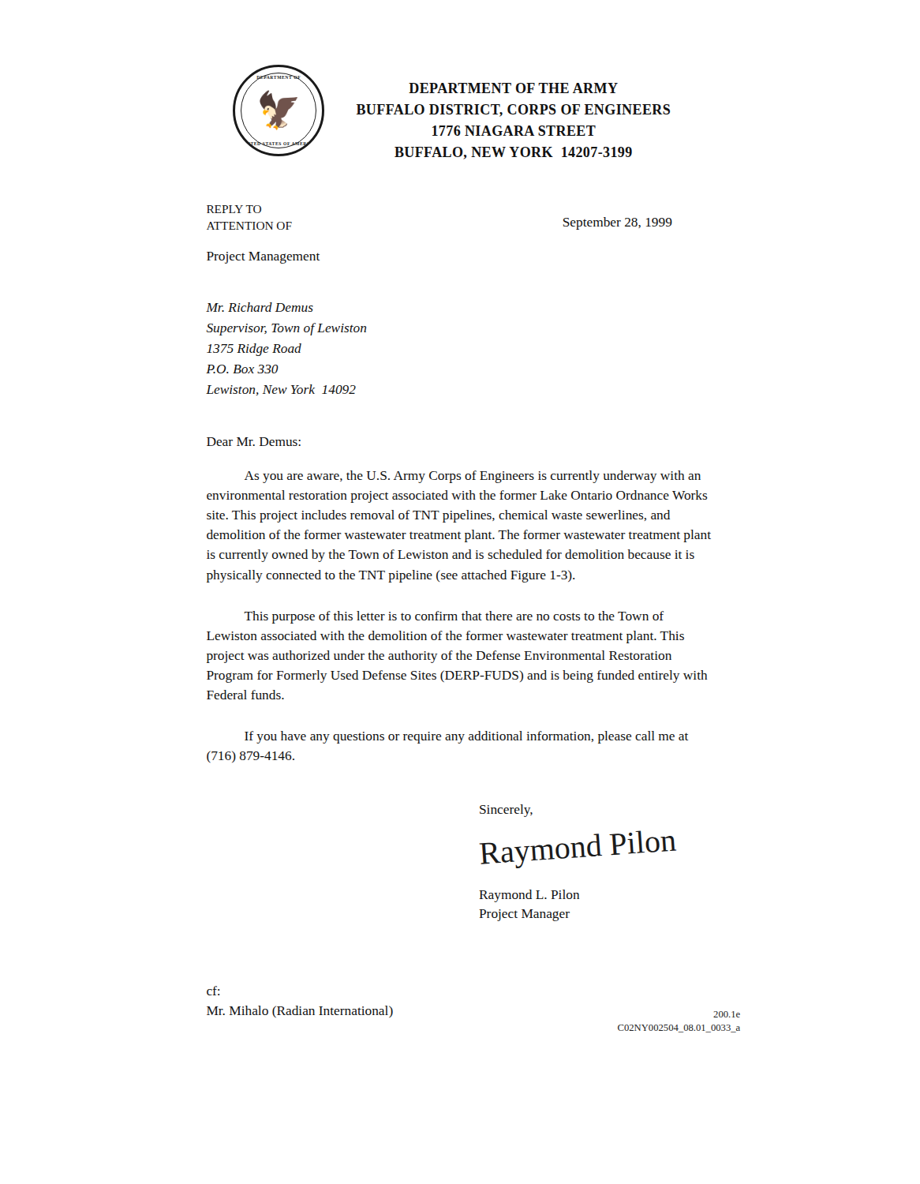Department of 🦅 United States of America
Department of the Army
Buffalo District, Corps of Engineers
1776 Niagara Street
Buffalo, New York 14207-3199
Reply to
Attention of
September 28, 1999
Project Management
Mr. Richard Demus
Supervisor, Town of Lewiston
1375 Ridge Road
P.O. Box 330
Lewiston, New York 14092
Dear Mr. Demus:
As you are aware, the U.S. Army Corps of Engineers is currently underway with an environmental restoration project associated with the former Lake Ontario Ordnance Works site. This project includes removal of TNT pipelines, chemical waste sewerlines, and demolition of the former wastewater treatment plant. The former wastewater treatment plant is currently owned by the Town of Lewiston and is scheduled for demolition because it is physically connected to the TNT pipeline (see attached Figure 1-3).
This purpose of this letter is to confirm that there are no costs to the Town of Lewiston associated with the demolition of the former wastewater treatment plant. This project was authorized under the authority of the Defense Environmental Restoration Program for Formerly Used Defense Sites (DERP-FUDS) and is being funded entirely with Federal funds.
If you have any questions or require any additional information, please call me at (716) 879-4146.
Sincerely,
Raymond Pilon
Raymond L. Pilon
Project Manager
cf:
Mr. Mihalo (Radian International)
200.1e
C02NY002504_08.01_0033_a